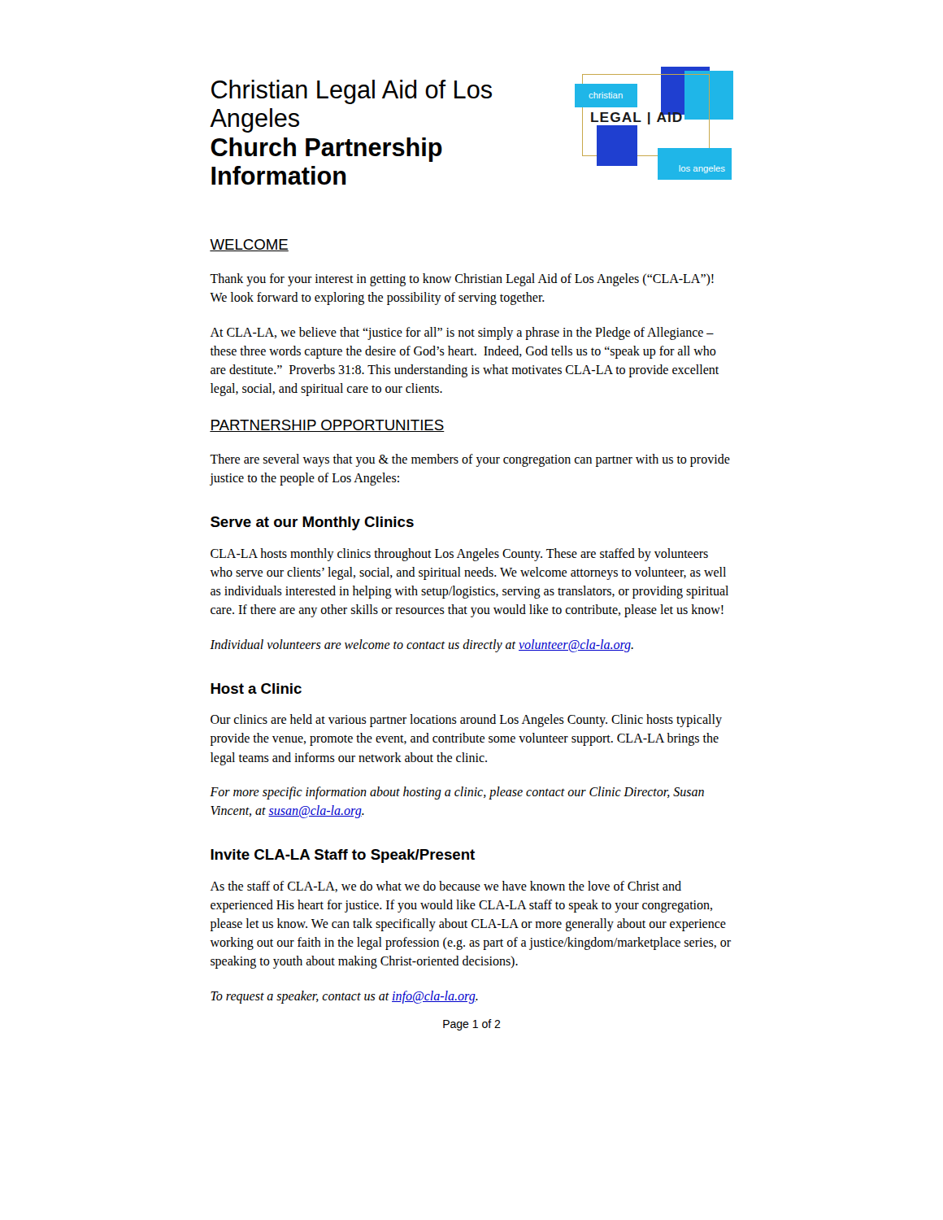Christian Legal Aid of Los Angeles
Church Partnership Information
christian
LEGAL | AID
los angeles
WELCOME
Thank you for your interest in getting to know Christian Legal Aid of Los Angeles (“CLA-LA”)! We look forward to exploring the possibility of serving together.
At CLA-LA, we believe that “justice for all” is not simply a phrase in the Pledge of Allegiance – these three words capture the desire of God’s heart. Indeed, God tells us to “speak up for all who are destitute.” Proverbs 31:8. This understanding is what motivates CLA-LA to provide excellent legal, social, and spiritual care to our clients.
PARTNERSHIP OPPORTUNITIES
There are several ways that you & the members of your congregation can partner with us to provide justice to the people of Los Angeles:
Serve at our Monthly Clinics
CLA-LA hosts monthly clinics throughout Los Angeles County. These are staffed by volunteers who serve our clients’ legal, social, and spiritual needs. We welcome attorneys to volunteer, as well as individuals interested in helping with setup/logistics, serving as translators, or providing spiritual care. If there are any other skills or resources that you would like to contribute, please let us know!
Individual volunteers are welcome to contact us directly at volunteer@cla-la.org.
Host a Clinic
Our clinics are held at various partner locations around Los Angeles County. Clinic hosts typically provide the venue, promote the event, and contribute some volunteer support. CLA-LA brings the legal teams and informs our network about the clinic.
For more specific information about hosting a clinic, please contact our Clinic Director, Susan Vincent, at susan@cla-la.org.
Invite CLA-LA Staff to Speak/Present
As the staff of CLA-LA, we do what we do because we have known the love of Christ and experienced His heart for justice. If you would like CLA-LA staff to speak to your congregation, please let us know. We can talk specifically about CLA-LA or more generally about our experience working out our faith in the legal profession (e.g. as part of a justice/kingdom/marketplace series, or speaking to youth about making Christ-oriented decisions).
To request a speaker, contact us at info@cla-la.org.
Page 1 of 2